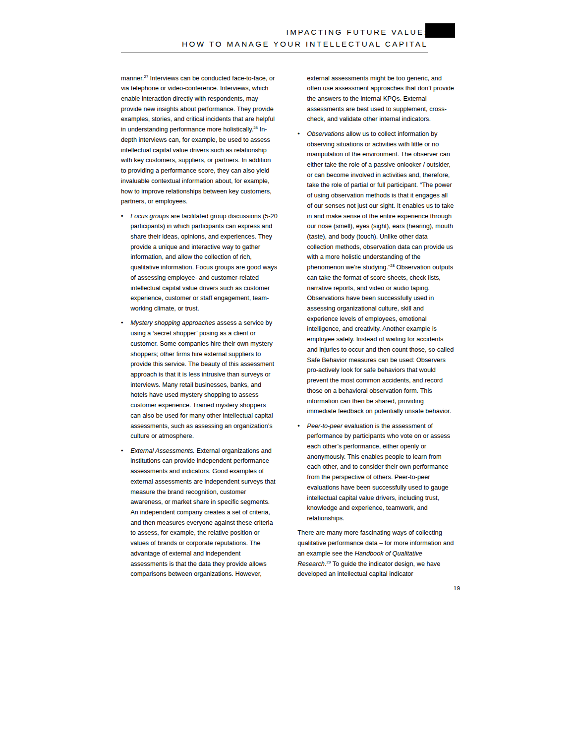Impacting Future Value:
How to Manage Your Intellectual Capital
manner.27 Interviews can be conducted face-to-face, or via telephone or video-conference. Interviews, which enable interaction directly with respondents, may provide new insights about performance. They provide examples, stories, and critical incidents that are helpful in understanding performance more holistically.28 In-depth interviews can, for example, be used to assess intellectual capital value drivers such as relationship with key customers, suppliers, or partners. In addition to providing a performance score, they can also yield invaluable contextual information about, for example, how to improve relationships between key customers, partners, or employees.
Focus groups are facilitated group discussions (5-20 participants) in which participants can express and share their ideas, opinions, and experiences. They provide a unique and interactive way to gather information, and allow the collection of rich, qualitative information. Focus groups are good ways of assessing employee- and customer-related intellectual capital value drivers such as customer experience, customer or staff engagement, team-working climate, or trust.
Mystery shopping approaches assess a service by using a ‘secret shopper’ posing as a client or customer. Some companies hire their own mystery shoppers; other firms hire external suppliers to provide this service. The beauty of this assessment approach is that it is less intrusive than surveys or interviews. Many retail businesses, banks, and hotels have used mystery shopping to assess customer experience. Trained mystery shoppers can also be used for many other intellectual capital assessments, such as assessing an organization’s culture or atmosphere.
External Assessments. External organizations and institutions can provide independent performance assessments and indicators. Good examples of external assessments are independent surveys that measure the brand recognition, customer awareness, or market share in specific segments. An independent company creates a set of criteria, and then measures everyone against these criteria to assess, for example, the relative position or values of brands or corporate reputations. The advantage of external and independent assessments is that the data they provide allows comparisons between organizations. However, external assessments might be too generic, and often use assessment approaches that don’t provide the answers to the internal KPQs. External assessments are best used to supplement, cross-check, and validate other internal indicators.
Observations allow us to collect information by observing situations or activities with little or no manipulation of the environment. The observer can either take the role of a passive onlooker / outsider, or can become involved in activities and, therefore, take the role of partial or full participant. “The power of using observation methods is that it engages all of our senses not just our sight. It enables us to take in and make sense of the entire experience through our nose (smell), eyes (sight), ears (hearing), mouth (taste), and body (touch). Unlike other data collection methods, observation data can provide us with a more holistic understanding of the phenomenon we’re studying.”28 Observation outputs can take the format of score sheets, check lists, narrative reports, and video or audio taping. Observations have been successfully used in assessing organizational culture, skill and experience levels of employees, emotional intelligence, and creativity. Another example is employee safety. Instead of waiting for accidents and injuries to occur and then count those, so-called Safe Behavior measures can be used: Observers pro-actively look for safe behaviors that would prevent the most common accidents, and record those on a behavioral observation form. This information can then be shared, providing immediate feedback on potentially unsafe behavior.
Peer-to-peer evaluation is the assessment of performance by participants who vote on or assess each other’s performance, either openly or anonymously. This enables people to learn from each other, and to consider their own performance from the perspective of others. Peer-to-peer evaluations have been successfully used to gauge intellectual capital value drivers, including trust, knowledge and experience, teamwork, and relationships.
There are many more fascinating ways of collecting qualitative performance data – for more information and an example see the Handbook of Qualitative Research.29 To guide the indicator design, we have developed an intellectual capital indicator
19